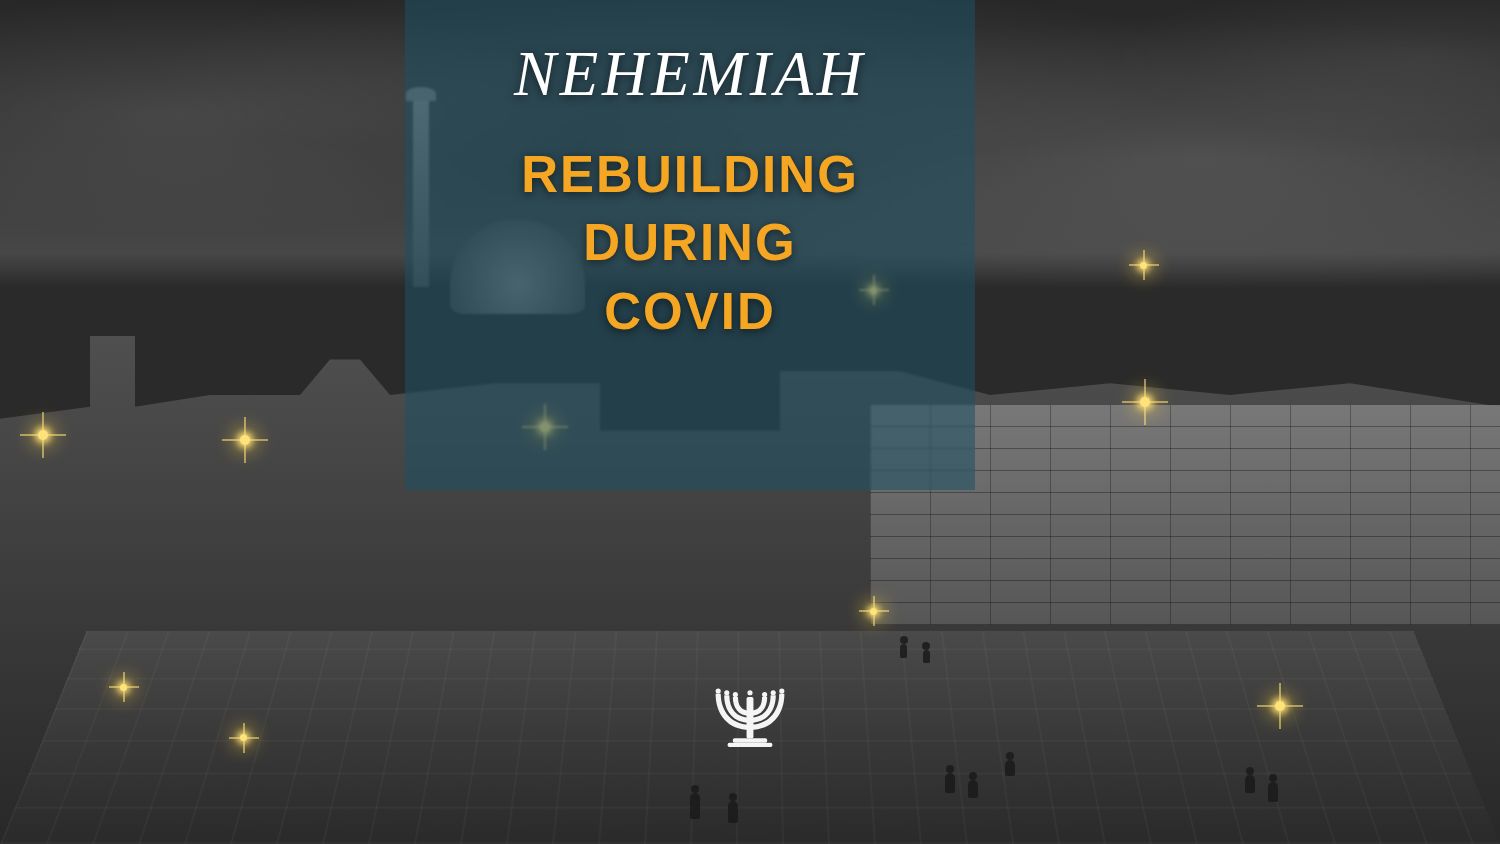NEHEMIAH
REBUILDING DURING COVID